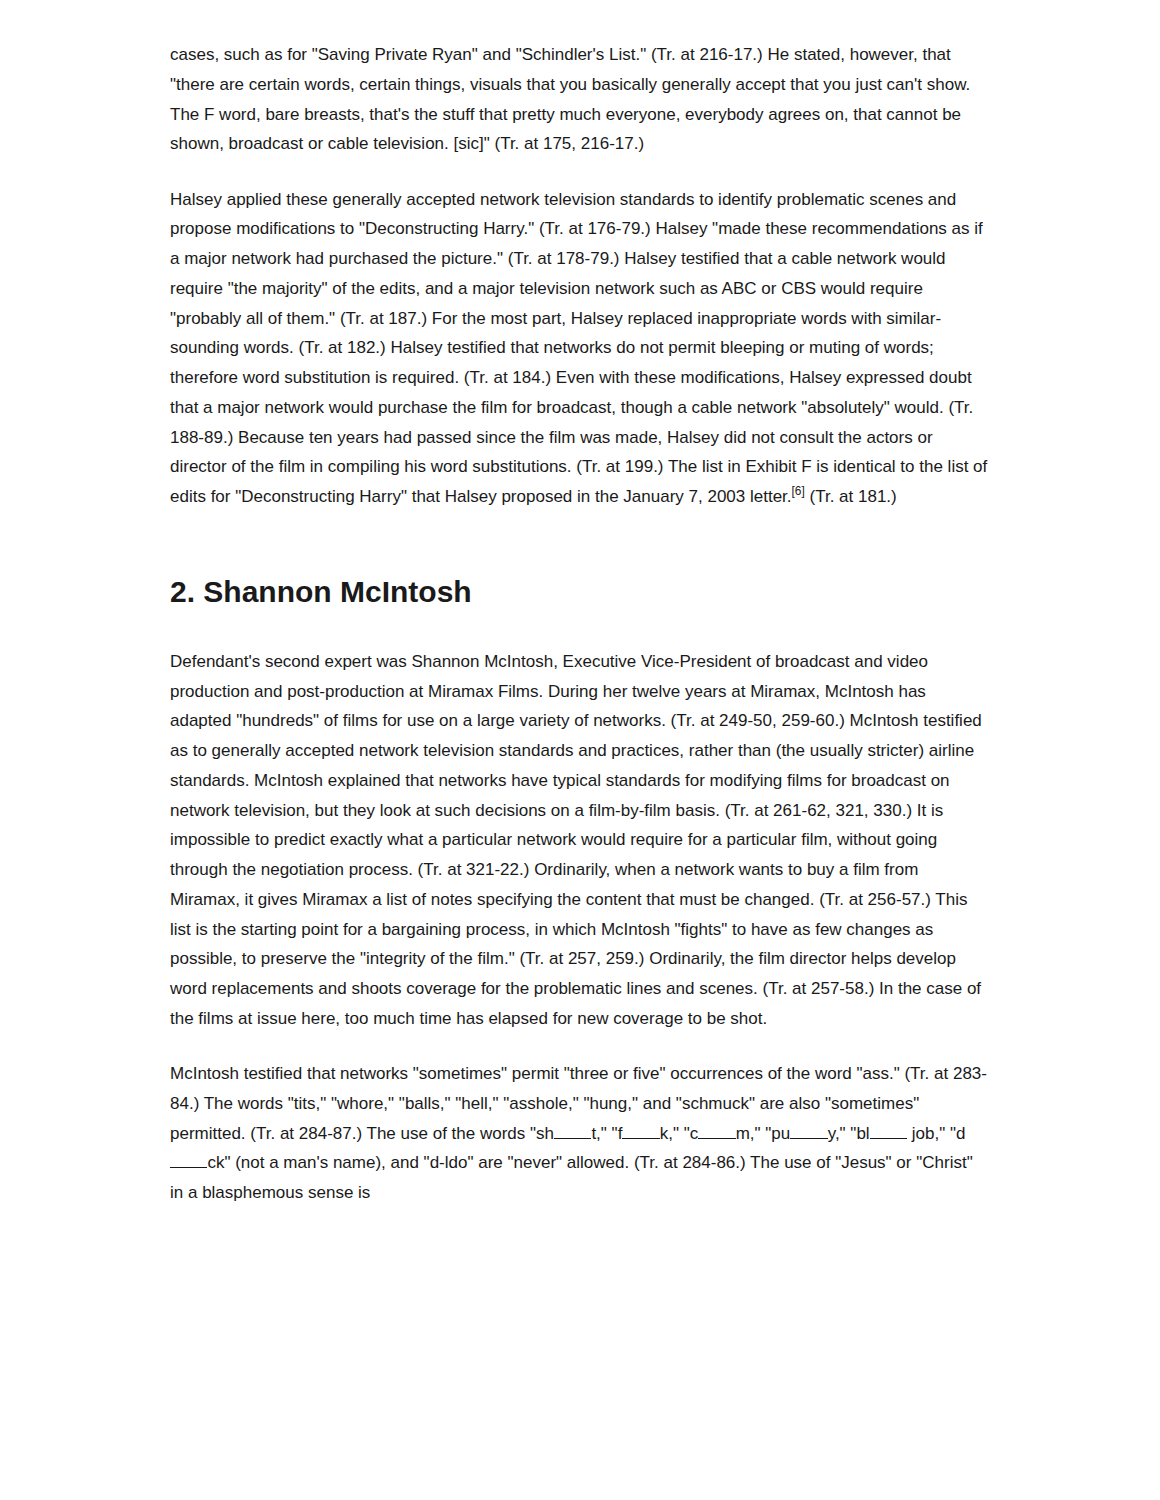cases, such as for "Saving Private Ryan" and "Schindler's List." (Tr. at 216-17.) He stated, however, that "there are certain words, certain things, visuals that you basically generally accept that you just can't show. The F word, bare breasts, that's the stuff that pretty much everyone, everybody agrees on, that cannot be shown, broadcast or cable television. [sic]" (Tr. at 175, 216-17.)
Halsey applied these generally accepted network television standards to identify problematic scenes and propose modifications to "Deconstructing Harry." (Tr. at 176-79.) Halsey "made these recommendations as if a major network had purchased the picture." (Tr. at 178-79.) Halsey testified that a cable network would require "the majority" of the edits, and a major television network such as ABC or CBS would require "probably all of them." (Tr. at 187.) For the most part, Halsey replaced inappropriate words with similar-sounding words. (Tr. at 182.) Halsey testified that networks do not permit bleeping or muting of words; therefore word substitution is required. (Tr. at 184.) Even with these modifications, Halsey expressed doubt that a major network would purchase the film for broadcast, though a cable network "absolutely" would. (Tr. 188-89.) Because ten years had passed since the film was made, Halsey did not consult the actors or director of the film in compiling his word substitutions. (Tr. at 199.) The list in Exhibit F is identical to the list of edits for "Deconstructing Harry" that Halsey proposed in the January 7, 2003 letter.[6] (Tr. at 181.)
2. Shannon McIntosh
Defendant's second expert was Shannon McIntosh, Executive Vice-President of broadcast and video production and post-production at Miramax Films. During her twelve years at Miramax, McIntosh has adapted "hundreds" of films for use on a large variety of networks. (Tr. at 249-50, 259-60.) McIntosh testified as to generally accepted network television standards and practices, rather than (the usually stricter) airline standards. McIntosh explained that networks have typical standards for modifying films for broadcast on network television, but they look at such decisions on a film-by-film basis. (Tr. at 261-62, 321, 330.) It is impossible to predict exactly what a particular network would require for a particular film, without going through the negotiation process. (Tr. at 321-22.) Ordinarily, when a network wants to buy a film from Miramax, it gives Miramax a list of notes specifying the content that must be changed. (Tr. at 256-57.) This list is the starting point for a bargaining process, in which McIntosh "fights" to have as few changes as possible, to preserve the "integrity of the film." (Tr. at 257, 259.) Ordinarily, the film director helps develop word replacements and shoots coverage for the problematic lines and scenes. (Tr. at 257-58.) In the case of the films at issue here, too much time has elapsed for new coverage to be shot.
McIntosh testified that networks "sometimes" permit "three or five" occurrences of the word "ass." (Tr. at 283-84.) The words "tits," "whore," "balls," "hell," "asshole," "hung," and "schmuck" are also "sometimes" permitted. (Tr. at 284-87.) The use of the words "sh t," "f k," "c m," "pu y," "bl job," "d ck" (not a man's name), and "d-ldo" are "never" allowed. (Tr. at 284-86.) The use of "Jesus" or "Christ" in a blasphemous sense is